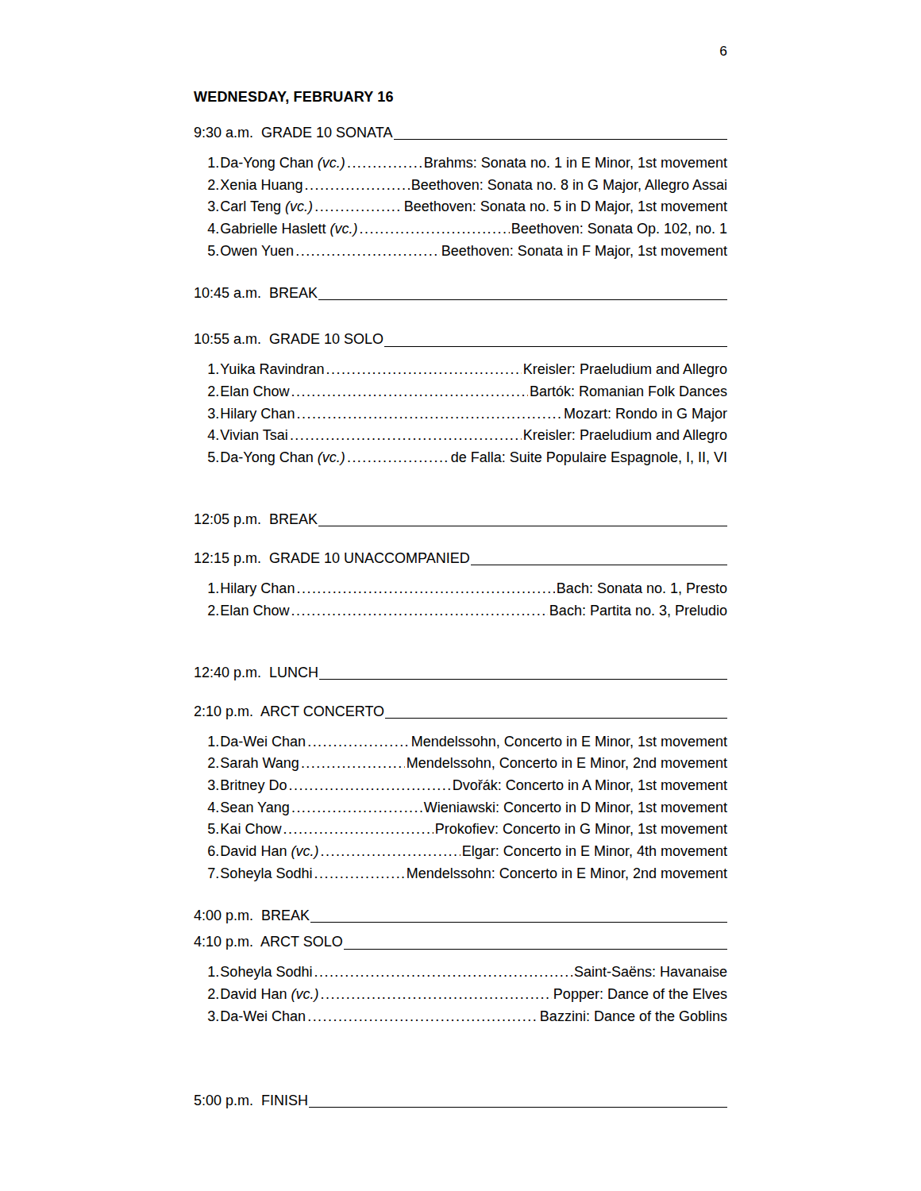6
WEDNESDAY, FEBRUARY 16
9:30 a.m. GRADE 10 SONATA
1. Da-Yong Chan (vc.).................................................................................................................................................... Brahms: Sonata no. 1 in E Minor, 1st movement
2. Xenia Huang.................................................................................................................................................... Beethoven: Sonata no. 8 in G Major, Allegro Assai
3. Carl Teng (vc.).................................................................................................................................................... Beethoven: Sonata no. 5 in D Major, 1st movement
4. Gabrielle Haslett (vc.).................................................................................................................................................... Beethoven: Sonata Op. 102, no. 1
5. Owen Yuen.................................................................................................................................................... Beethoven: Sonata in F Major, 1st movement
10:45 a.m. BREAK
10:55 a.m. GRADE 10 SOLO
1. Yuika Ravindran.................................................................................................................................................... Kreisler: Praeludium and Allegro
2. Elan Chow.................................................................................................................................................... Bartók: Romanian Folk Dances
3. Hilary Chan.................................................................................................................................................... Mozart: Rondo in G Major
4. Vivian Tsai.................................................................................................................................................... Kreisler: Praeludium and Allegro
5. Da-Yong Chan (vc.).................................................................................................................................................... de Falla: Suite Populaire Espagnole, I, II, VI
12:05 p.m. BREAK
12:15 p.m. GRADE 10 UNACCOMPANIED
1. Hilary Chan.................................................................................................................................................... Bach: Sonata no. 1, Presto
2. Elan Chow.................................................................................................................................................... Bach: Partita no. 3, Preludio
12:40 p.m. LUNCH
2:10 p.m. ARCT CONCERTO
1. Da-Wei Chan.................................................................................................................................................... Mendelssohn, Concerto in E Minor, 1st movement
2. Sarah Wang.................................................................................................................................................... Mendelssohn, Concerto in E Minor, 2nd movement
3. Britney Do.................................................................................................................................................... Dvořák: Concerto in A Minor, 1st movement
4. Sean Yang.................................................................................................................................................... Wieniawski: Concerto in D Minor, 1st movement
5. Kai Chow.................................................................................................................................................... Prokofiev: Concerto in G Minor, 1st movement
6. David Han (vc.).................................................................................................................................................... Elgar: Concerto in E Minor, 4th movement
7. Soheyla Sodhi.................................................................................................................................................... Mendelssohn: Concerto in E Minor, 2nd movement
4:00 p.m. BREAK
4:10 p.m. ARCT SOLO
1. Soheyla Sodhi.................................................................................................................................................... Saint-Saëns: Havanaise
2. David Han (vc.).................................................................................................................................................... Popper: Dance of the Elves
3. Da-Wei Chan.................................................................................................................................................... Bazzini: Dance of the Goblins
5:00 p.m. FINISH